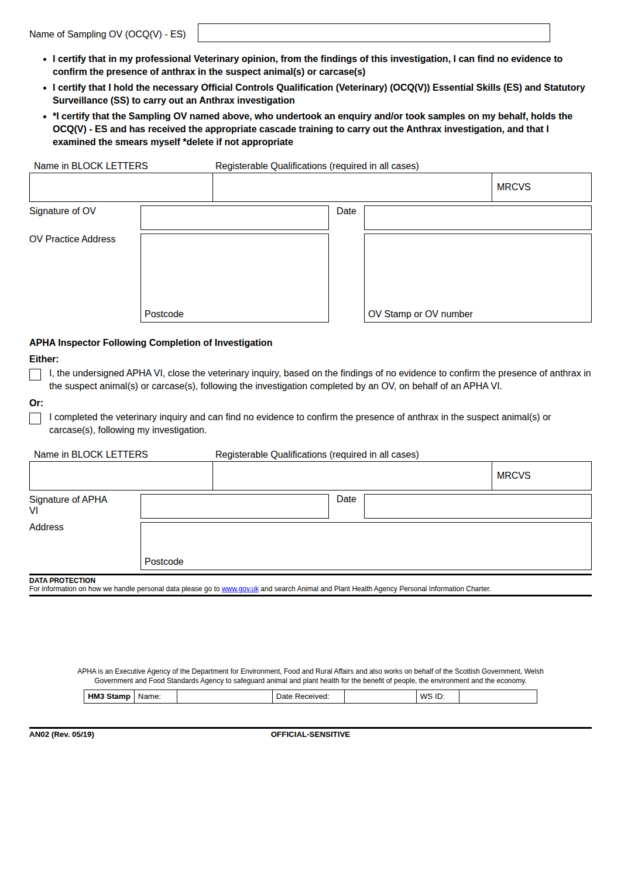Name of Sampling OV (OCQ(V) - ES)
I certify that in my professional Veterinary opinion, from the findings of this investigation, I can find no evidence to confirm the presence of anthrax in the suspect animal(s) or carcase(s)
I certify that I hold the necessary Official Controls Qualification (Veterinary) (OCQ(V)) Essential Skills (ES) and Statutory Surveillance (SS) to carry out an Anthrax investigation
*I certify that the Sampling OV named above, who undertook an enquiry and/or took samples on my behalf, holds the OCQ(V) - ES and has received the appropriate cascade training to carry out the Anthrax investigation, and that I examined the smears myself *delete if not appropriate
Name in BLOCK LETTERS
Registerable Qualifications (required in all cases)
| | | MRCVS |
| Signature of OV | | Date | |
| OV Practice Address | Postcode | | OV Stamp or OV number |
APHA Inspector Following Completion of Investigation
Either:
I, the undersigned APHA VI, close the veterinary inquiry, based on the findings of no evidence to confirm the presence of anthrax in the suspect animal(s) or carcase(s), following the investigation completed by an OV, on behalf of an APHA VI.
Or:
I completed the veterinary inquiry and can find no evidence to confirm the presence of anthrax in the suspect animal(s) or carcase(s), following my investigation.
Name in BLOCK LETTERS
Registerable Qualifications (required in all cases)
| | | MRCVS |
| Signature of APHA VI | | Date | |
| Address | Postcode |
DATA PROTECTION
For information on how we handle personal data please go to www.gov.uk and search Animal and Plant Health Agency Personal Information Charter.
APHA is an Executive Agency of the Department for Environment, Food and Rural Affairs and also works on behalf of the Scottish Government, Welsh Government and Food Standards Agency to safeguard animal and plant health for the benefit of people, the environment and the economy.
| HM3 Stamp | Name: | | Date Received: | | WS ID: | |
AN02 (Rev. 05/19)
OFFICIAL-SENSITIVE